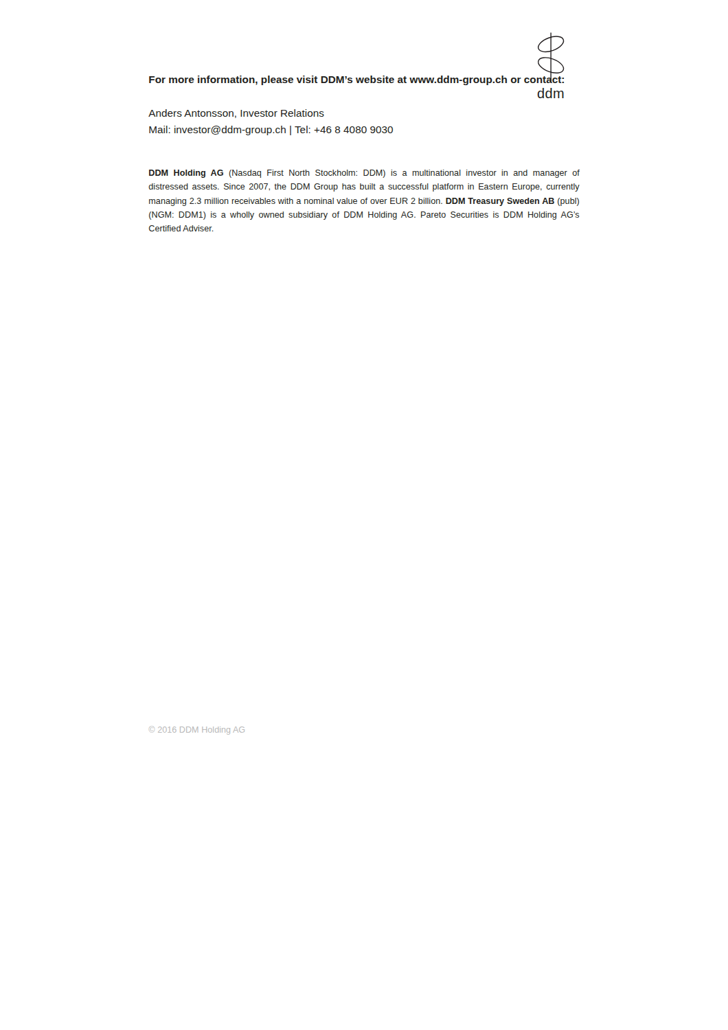ddm
For more information, please visit DDM’s website at www.ddm-group.ch or contact:
Anders Antonsson, Investor Relations
Mail: investor@ddm-group.ch | Tel: +46 8 4080 9030
DDM Holding AG (Nasdaq First North Stockholm: DDM) is a multinational investor in and manager of distressed assets. Since 2007, the DDM Group has built a successful platform in Eastern Europe, currently managing 2.3 million receivables with a nominal value of over EUR 2 billion. DDM Treasury Sweden AB (publ) (NGM: DDM1) is a wholly owned subsidiary of DDM Holding AG. Pareto Securities is DDM Holding AG’s Certified Adviser.
© 2016 DDM Holding AG